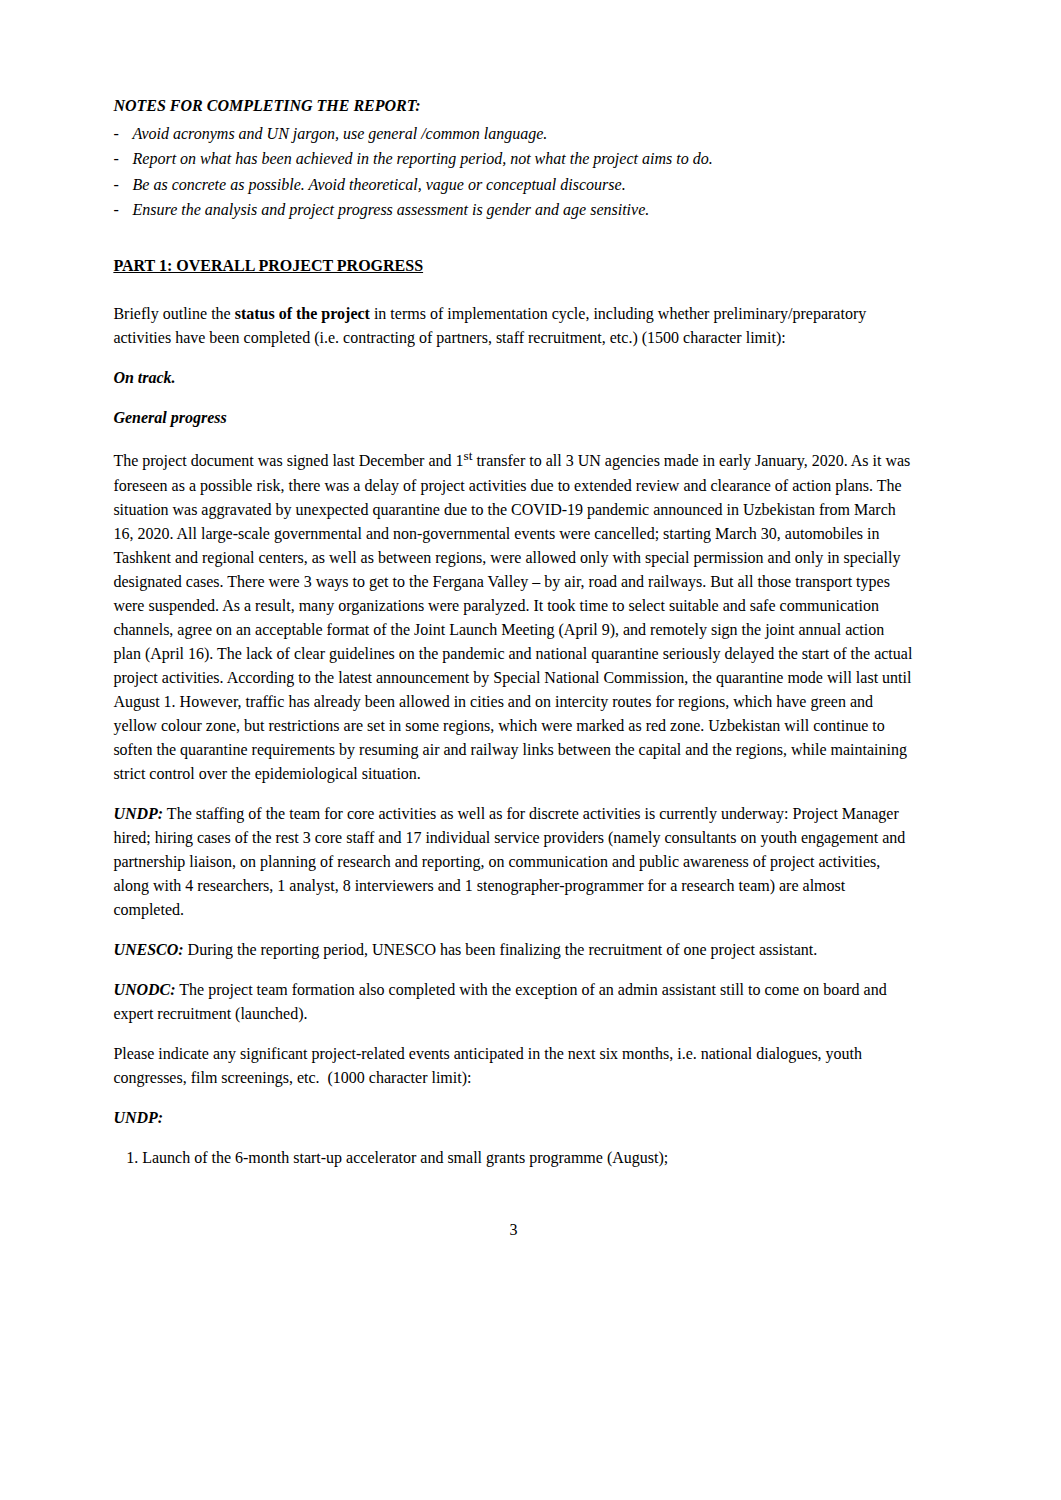NOTES FOR COMPLETING THE REPORT:
Avoid acronyms and UN jargon, use general /common language.
Report on what has been achieved in the reporting period, not what the project aims to do.
Be as concrete as possible. Avoid theoretical, vague or conceptual discourse.
Ensure the analysis and project progress assessment is gender and age sensitive.
PART 1: OVERALL PROJECT PROGRESS
Briefly outline the status of the project in terms of implementation cycle, including whether preliminary/preparatory activities have been completed (i.e. contracting of partners, staff recruitment, etc.) (1500 character limit):
On track.
General progress
The project document was signed last December and 1st transfer to all 3 UN agencies made in early January, 2020. As it was foreseen as a possible risk, there was a delay of project activities due to extended review and clearance of action plans. The situation was aggravated by unexpected quarantine due to the COVID-19 pandemic announced in Uzbekistan from March 16, 2020. All large-scale governmental and non-governmental events were cancelled; starting March 30, automobiles in Tashkent and regional centers, as well as between regions, were allowed only with special permission and only in specially designated cases. There were 3 ways to get to the Fergana Valley – by air, road and railways. But all those transport types were suspended. As a result, many organizations were paralyzed. It took time to select suitable and safe communication channels, agree on an acceptable format of the Joint Launch Meeting (April 9), and remotely sign the joint annual action plan (April 16). The lack of clear guidelines on the pandemic and national quarantine seriously delayed the start of the actual project activities. According to the latest announcement by Special National Commission, the quarantine mode will last until August 1. However, traffic has already been allowed in cities and on intercity routes for regions, which have green and yellow colour zone, but restrictions are set in some regions, which were marked as red zone. Uzbekistan will continue to soften the quarantine requirements by resuming air and railway links between the capital and the regions, while maintaining strict control over the epidemiological situation.
UNDP: The staffing of the team for core activities as well as for discrete activities is currently underway: Project Manager hired; hiring cases of the rest 3 core staff and 17 individual service providers (namely consultants on youth engagement and partnership liaison, on planning of research and reporting, on communication and public awareness of project activities, along with 4 researchers, 1 analyst, 8 interviewers and 1 stenographer-programmer for a research team) are almost completed.
UNESCO: During the reporting period, UNESCO has been finalizing the recruitment of one project assistant.
UNODC: The project team formation also completed with the exception of an admin assistant still to come on board and expert recruitment (launched).
Please indicate any significant project-related events anticipated in the next six months, i.e. national dialogues, youth congresses, film screenings, etc. (1000 character limit):
UNDP:
Launch of the 6-month start-up accelerator and small grants programme (August);
3